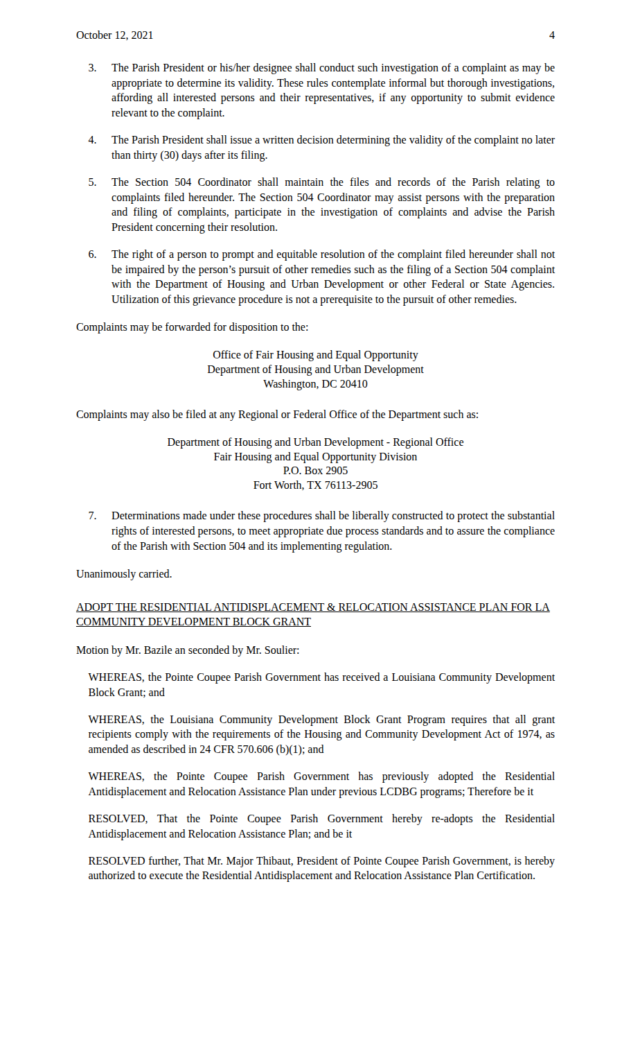October 12, 2021 4
The Parish President or his/her designee shall conduct such investigation of a complaint as may be appropriate to determine its validity. These rules contemplate informal but thorough investigations, affording all interested persons and their representatives, if any opportunity to submit evidence relevant to the complaint.
The Parish President shall issue a written decision determining the validity of the complaint no later than thirty (30) days after its filing.
The Section 504 Coordinator shall maintain the files and records of the Parish relating to complaints filed hereunder. The Section 504 Coordinator may assist persons with the preparation and filing of complaints, participate in the investigation of complaints and advise the Parish President concerning their resolution.
The right of a person to prompt and equitable resolution of the complaint filed hereunder shall not be impaired by the person’s pursuit of other remedies such as the filing of a Section 504 complaint with the Department of Housing and Urban Development or other Federal or State Agencies. Utilization of this grievance procedure is not a prerequisite to the pursuit of other remedies.
Complaints may be forwarded for disposition to the:
Office of Fair Housing and Equal Opportunity
Department of Housing and Urban Development
Washington, DC 20410
Complaints may also be filed at any Regional or Federal Office of the Department such as:
Department of Housing and Urban Development - Regional Office
Fair Housing and Equal Opportunity Division
P.O. Box 2905
Fort Worth, TX 76113-2905
Determinations made under these procedures shall be liberally constructed to protect the substantial rights of interested persons, to meet appropriate due process standards and to assure the compliance of the Parish with Section 504 and its implementing regulation.
Unanimously carried.
Adopt the Residential Antidisplacement & Relocation Assistance Plan for LA Community Development Block Grant
Motion by Mr. Bazile an seconded by Mr. Soulier:
WHEREAS, the Pointe Coupee Parish Government has received a Louisiana Community Development Block Grant; and
WHEREAS, the Louisiana Community Development Block Grant Program requires that all grant recipients comply with the requirements of the Housing and Community Development Act of 1974, as amended as described in 24 CFR 570.606 (b)(1); and
WHEREAS, the Pointe Coupee Parish Government has previously adopted the Residential Antidisplacement and Relocation Assistance Plan under previous LCDBG programs; Therefore be it
RESOLVED, That the Pointe Coupee Parish Government hereby re-adopts the Residential Antidisplacement and Relocation Assistance Plan; and be it
RESOLVED further, That Mr. Major Thibaut, President of Pointe Coupee Parish Government, is hereby authorized to execute the Residential Antidisplacement and Relocation Assistance Plan Certification.